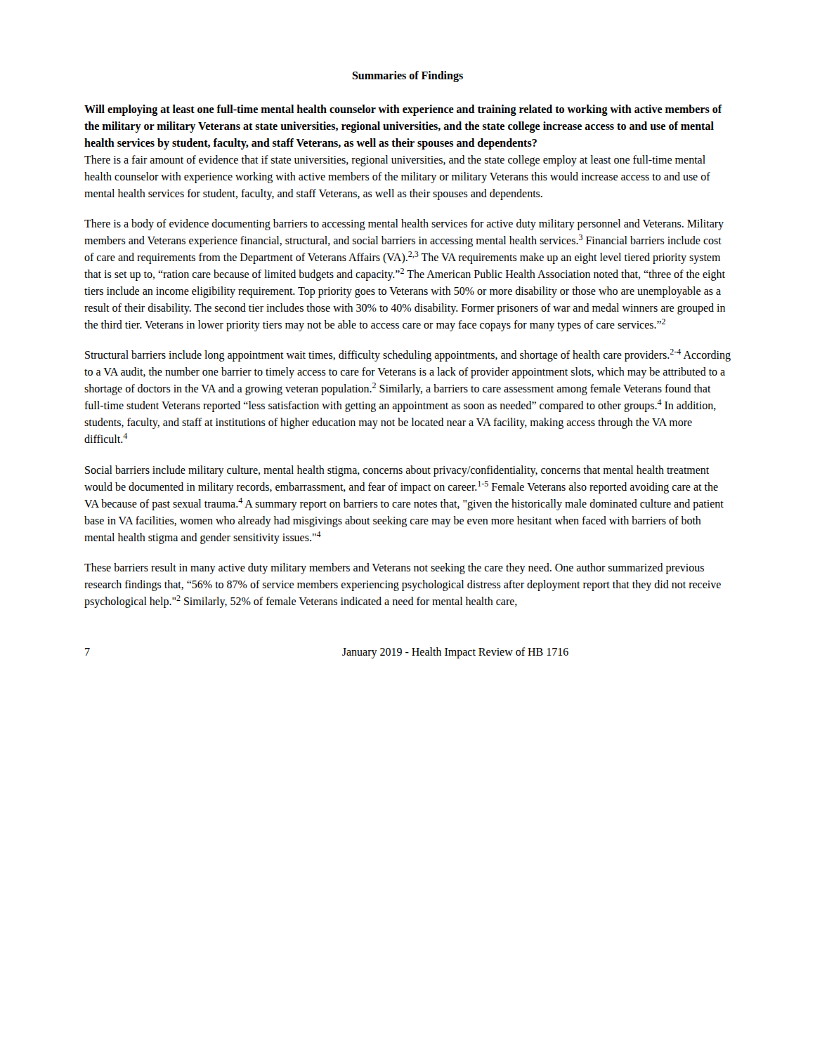Summaries of Findings
Will employing at least one full-time mental health counselor with experience and training related to working with active members of the military or military Veterans at state universities, regional universities, and the state college increase access to and use of mental health services by student, faculty, and staff Veterans, as well as their spouses and dependents?
There is a fair amount of evidence that if state universities, regional universities, and the state college employ at least one full-time mental health counselor with experience working with active members of the military or military Veterans this would increase access to and use of mental health services for student, faculty, and staff Veterans, as well as their spouses and dependents.
There is a body of evidence documenting barriers to accessing mental health services for active duty military personnel and Veterans. Military members and Veterans experience financial, structural, and social barriers in accessing mental health services.3 Financial barriers include cost of care and requirements from the Department of Veterans Affairs (VA).2,3 The VA requirements make up an eight level tiered priority system that is set up to, “ration care because of limited budgets and capacity.”2 The American Public Health Association noted that, “three of the eight tiers include an income eligibility requirement. Top priority goes to Veterans with 50% or more disability or those who are unemployable as a result of their disability. The second tier includes those with 30% to 40% disability. Former prisoners of war and medal winners are grouped in the third tier. Veterans in lower priority tiers may not be able to access care or may face copays for many types of care services.”2
Structural barriers include long appointment wait times, difficulty scheduling appointments, and shortage of health care providers.2-4 According to a VA audit, the number one barrier to timely access to care for Veterans is a lack of provider appointment slots, which may be attributed to a shortage of doctors in the VA and a growing veteran population.2 Similarly, a barriers to care assessment among female Veterans found that full-time student Veterans reported “less satisfaction with getting an appointment as soon as needed” compared to other groups.4 In addition, students, faculty, and staff at institutions of higher education may not be located near a VA facility, making access through the VA more difficult.4
Social barriers include military culture, mental health stigma, concerns about privacy/confidentiality, concerns that mental health treatment would be documented in military records, embarrassment, and fear of impact on career.1-5 Female Veterans also reported avoiding care at the VA because of past sexual trauma.4 A summary report on barriers to care notes that, "given the historically male dominated culture and patient base in VA facilities, women who already had misgivings about seeking care may be even more hesitant when faced with barriers of both mental health stigma and gender sensitivity issues."4
These barriers result in many active duty military members and Veterans not seeking the care they need. One author summarized previous research findings that, “56% to 87% of service members experiencing psychological distress after deployment report that they did not receive psychological help."2 Similarly, 52% of female Veterans indicated a need for mental health care,
7 January 2019 - Health Impact Review of HB 1716